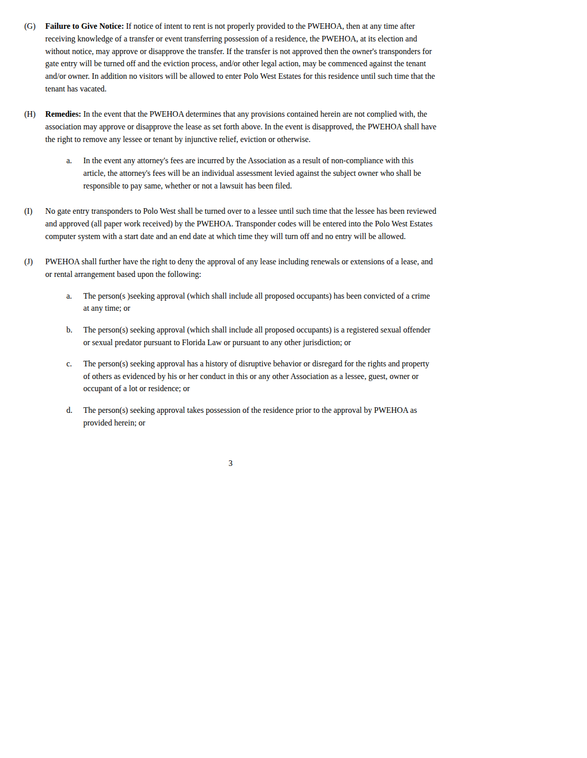(G) Failure to Give Notice: If notice of intent to rent is not properly provided to the PWEHOA, then at any time after receiving knowledge of a transfer or event transferring possession of a residence, the PWEHOA, at its election and without notice, may approve or disapprove the transfer. If the transfer is not approved then the owner's transponders for gate entry will be turned off and the eviction process, and/or other legal action, may be commenced against the tenant and/or owner. In addition no visitors will be allowed to enter Polo West Estates for this residence until such time that the tenant has vacated.
(H) Remedies: In the event that the PWEHOA determines that any provisions contained herein are not complied with, the association may approve or disapprove the lease as set forth above. In the event is disapproved, the PWEHOA shall have the right to remove any lessee or tenant by injunctive relief, eviction or otherwise.
a. In the event any attorney's fees are incurred by the Association as a result of non-compliance with this article, the attorney's fees will be an individual assessment levied against the subject owner who shall be responsible to pay same, whether or not a lawsuit has been filed.
(I) No gate entry transponders to Polo West shall be turned over to a lessee until such time that the lessee has been reviewed and approved (all paper work received) by the PWEHOA. Transponder codes will be entered into the Polo West Estates computer system with a start date and an end date at which time they will turn off and no entry will be allowed.
(J) PWEHOA shall further have the right to deny the approval of any lease including renewals or extensions of a lease, and or rental arrangement based upon the following:
a. The person(s )seeking approval (which shall include all proposed occupants) has been convicted of a crime at any time; or
b. The person(s) seeking approval (which shall include all proposed occupants) is a registered sexual offender or sexual predator pursuant to Florida Law or pursuant to any other jurisdiction; or
c. The person(s) seeking approval has a history of disruptive behavior or disregard for the rights and property of others as evidenced by his or her conduct in this or any other Association as a lessee, guest, owner or occupant of a lot or residence; or
d. The person(s) seeking approval takes possession of the residence prior to the approval by PWEHOA as provided herein; or
3